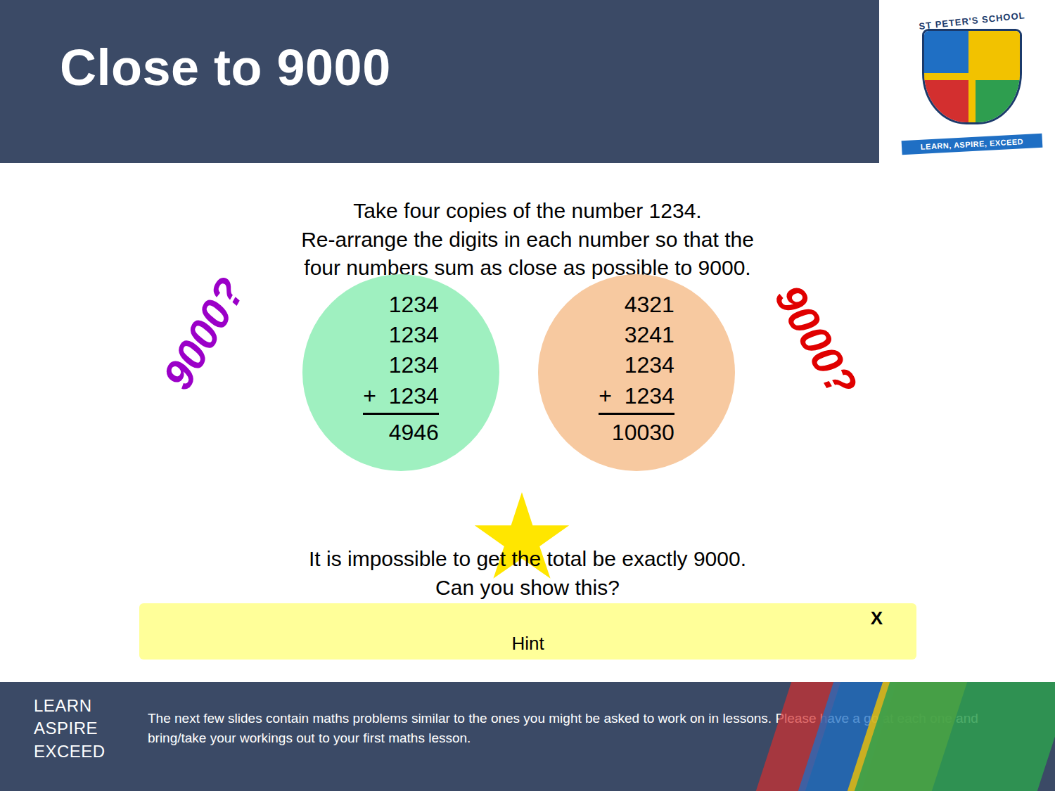Close to 9000
ST PETER'S SCHOOL
LEARN, ASPIRE, EXCEED
Take four copies of the number 1234.
Re-arrange the digits in each number so that the
four numbers sum as close as possible to 9000.
9000?
9000?
1234 1234 1234 + 1234 4946
4321 3241 1234 + 1234 10030
It is impossible to get the total be exactly 9000.
Can you show this?
X
Hint
LEARN
ASPIRE
EXCEED
The next few slides contain maths problems similar to the ones you might be asked to work on in lessons. Please have a go at each one and bring/take your workings out to your first maths lesson.